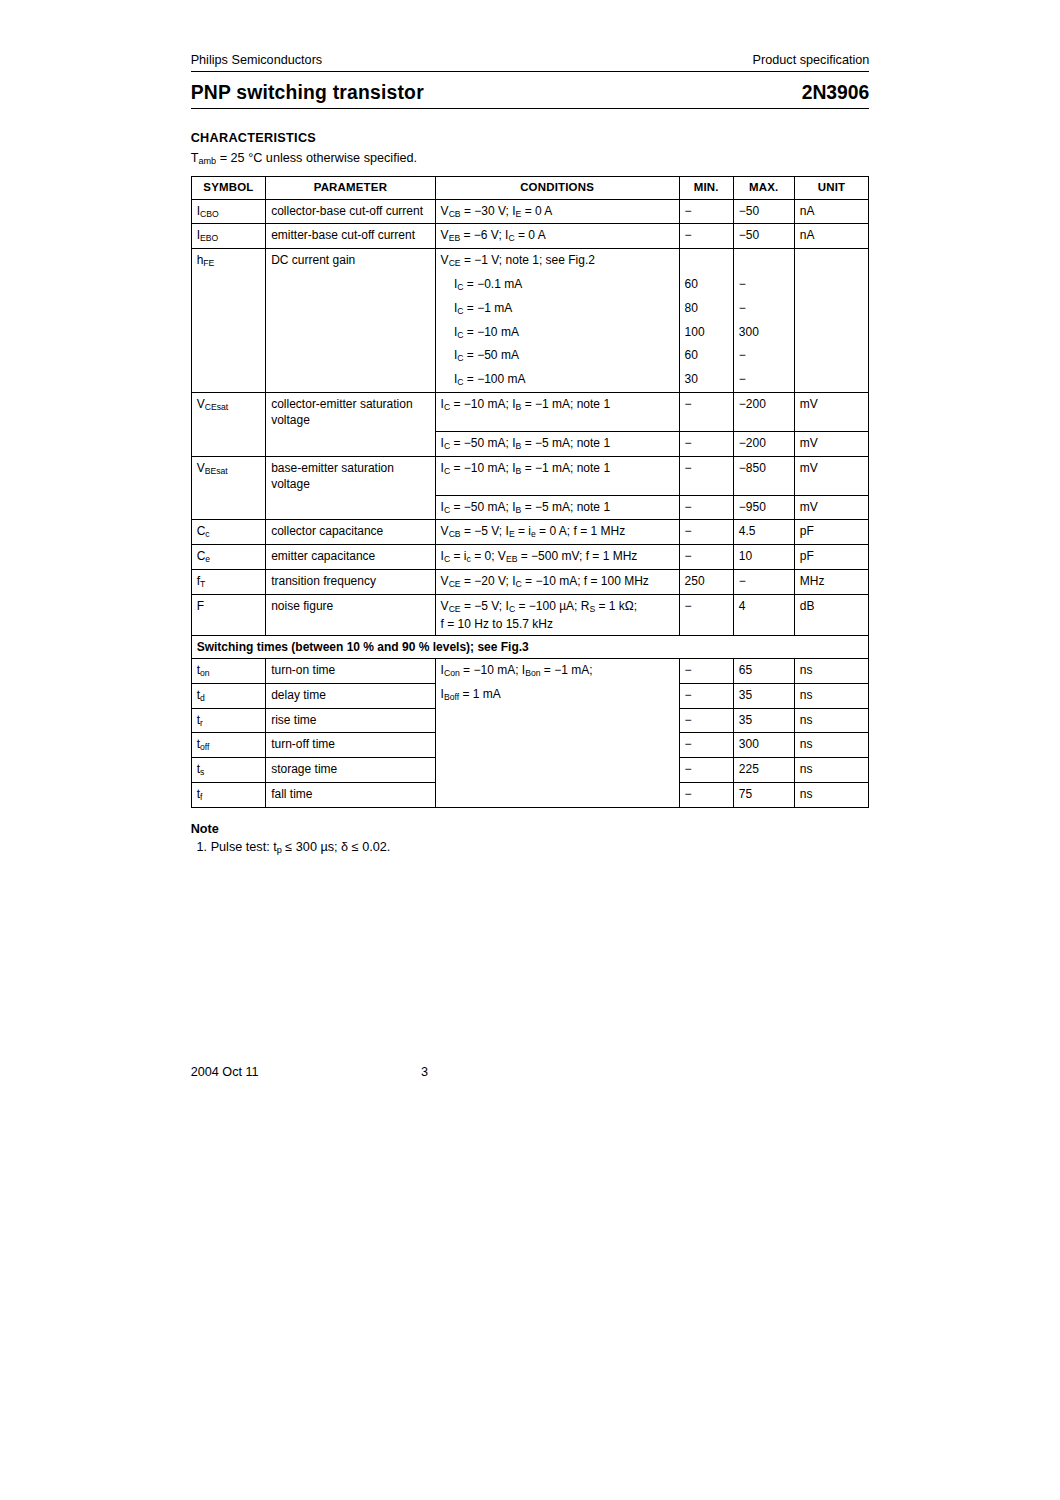Philips Semiconductors
Product specification
PNP switching transistor
2N3906
CHARACTERISTICS
Tamb = 25 °C unless otherwise specified.
| SYMBOL | PARAMETER | CONDITIONS | MIN. | MAX. | UNIT |
| --- | --- | --- | --- | --- | --- |
| I CBO | collector-base cut-off current | V CB = −30 V; I E = 0 A | − | −50 | nA |
| I EBO | emitter-base cut-off current | V EB = −6 V; I C = 0 A | − | −50 | nA |
| h FE | DC current gain | V CE = −1 V; note 1; see Fig.2 | | | |
| | | I C = −0.1 mA | 60 | − | |
| | | I C = −1 mA | 80 | − | |
| | | I C = −10 mA | 100 | 300 | |
| | | I C = −50 mA | 60 | − | |
| | | I C = −100 mA | 30 | − | |
| V CEsat | collector-emitter saturation voltage | I C = −10 mA; I B = −1 mA; note 1 | − | −200 | mV |
| | | I C = −50 mA; I B = −5 mA; note 1 | − | −200 | mV |
| V BEsat | base-emitter saturation voltage | I C = −10 mA; I B = −1 mA; note 1 | − | −850 | mV |
| | | I C = −50 mA; I B = −5 mA; note 1 | − | −950 | mV |
| C c | collector capacitance | V CB = −5 V; I E = i e = 0 A; f = 1 MHz | − | 4.5 | pF |
| C e | emitter capacitance | I C = i c = 0; V EB = −500 mV; f = 1 MHz | − | 10 | pF |
| f T | transition frequency | V CE = −20 V; I C = −10 mA; f = 100 MHz | 250 | − | MHz |
| F | noise figure | V CE = −5 V; I C = −100 µA; R S = 1 kΩ; f = 10 Hz to 15.7 kHz | − | 4 | dB |
| Switching times (between 10 % and 90 % levels); see Fig.3 |
| t on | turn-on time | I Con = −10 mA; I Bon = −1 mA; | − | 65 | ns |
| t d | delay time | I Boff = 1 mA | − | 35 | ns |
| t r | rise time | | − | 35 | ns |
| t off | turn-off time | | − | 300 | ns |
| t s | storage time | | − | 225 | ns |
| t f | fall time | | − | 75 | ns |
Note
Pulse test: tp ≤ 300 µs; δ ≤ 0.02.
2004 Oct 11
3